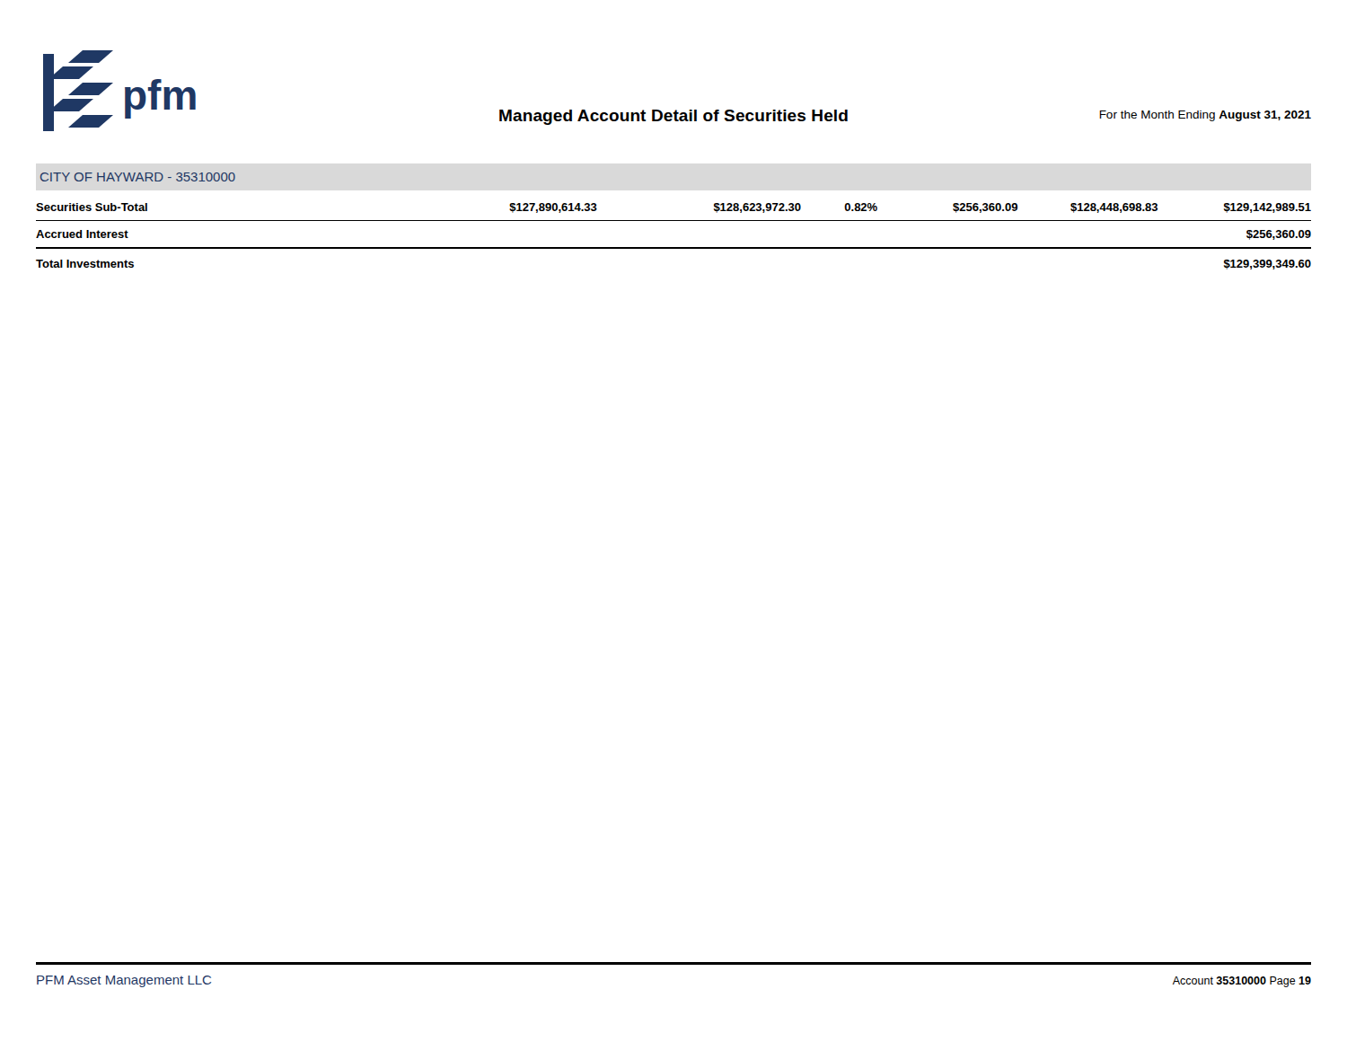pfm
Managed Account Detail of Securities Held
For the Month Ending August 31, 2021
CITY OF HAYWARD - 35310000
| Securities Sub-Total | $127,890,614.33 | $128,623,972.30 | 0.82% | $256,360.09 | $128,448,698.83 | $129,142,989.51 |
| Accrued Interest | | | | | | $256,360.09 |
| Total Investments | | | | | | $129,399,349.60 |
PFM Asset Management LLC
Account 35310000 Page 19